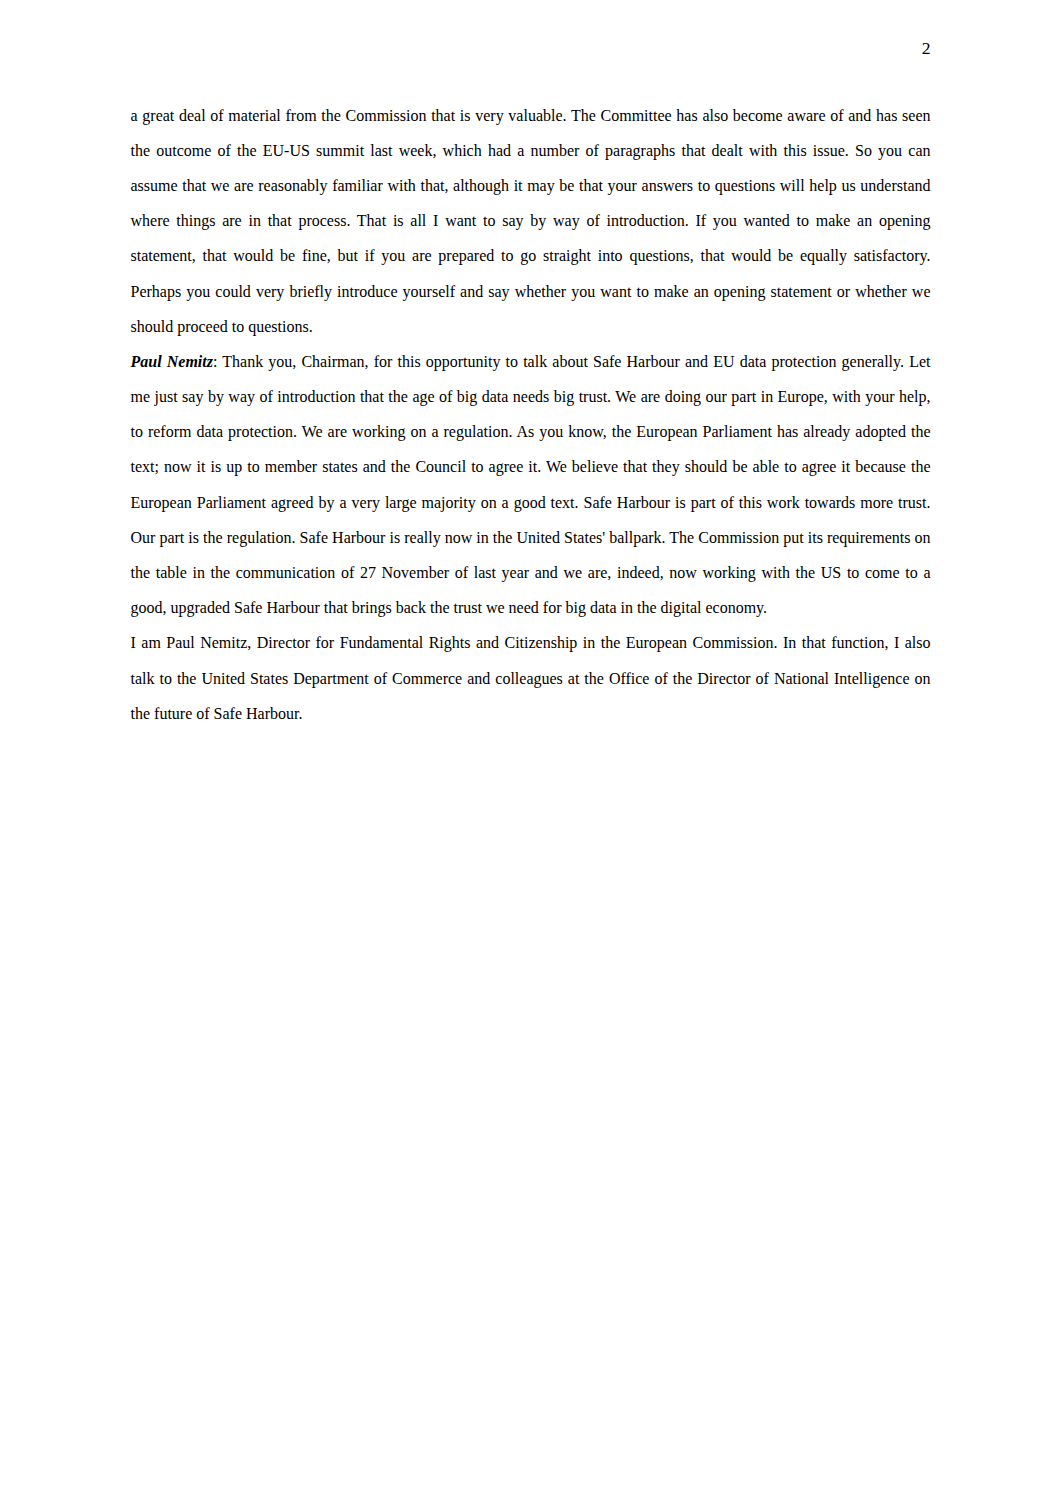2
a great deal of material from the Commission that is very valuable. The Committee has also become aware of and has seen the outcome of the EU-US summit last week, which had a number of paragraphs that dealt with this issue. So you can assume that we are reasonably familiar with that, although it may be that your answers to questions will help us understand where things are in that process. That is all I want to say by way of introduction. If you wanted to make an opening statement, that would be fine, but if you are prepared to go straight into questions, that would be equally satisfactory. Perhaps you could very briefly introduce yourself and say whether you want to make an opening statement or whether we should proceed to questions.
Paul Nemitz: Thank you, Chairman, for this opportunity to talk about Safe Harbour and EU data protection generally. Let me just say by way of introduction that the age of big data needs big trust. We are doing our part in Europe, with your help, to reform data protection. We are working on a regulation. As you know, the European Parliament has already adopted the text; now it is up to member states and the Council to agree it. We believe that they should be able to agree it because the European Parliament agreed by a very large majority on a good text. Safe Harbour is part of this work towards more trust. Our part is the regulation. Safe Harbour is really now in the United States' ballpark. The Commission put its requirements on the table in the communication of 27 November of last year and we are, indeed, now working with the US to come to a good, upgraded Safe Harbour that brings back the trust we need for big data in the digital economy.
I am Paul Nemitz, Director for Fundamental Rights and Citizenship in the European Commission. In that function, I also talk to the United States Department of Commerce and colleagues at the Office of the Director of National Intelligence on the future of Safe Harbour.